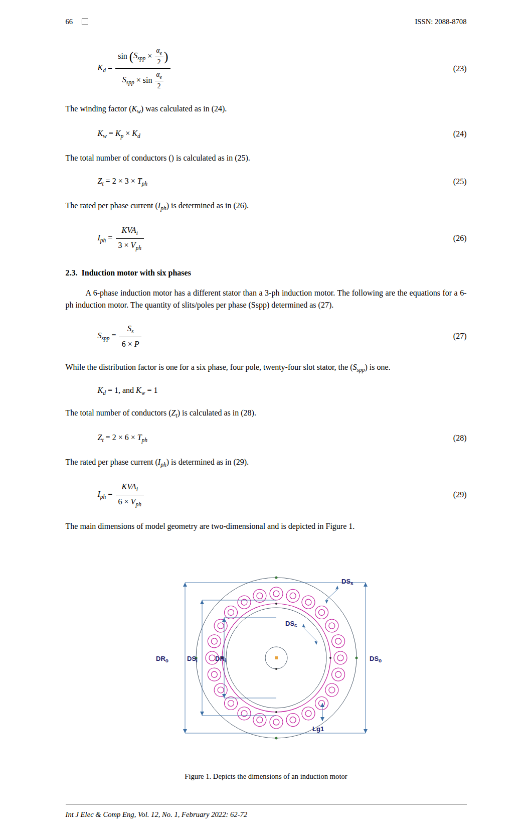66
ISSN: 2088-8708
Kd = sin (Sspp × αe 2) Sspp × sin αe 2
(23)
The winding factor (Kw) was calculated as in (24).
Kw = Kp × Kd
(24)
The total number of conductors () is calculated as in (25).
Zt = 2 × 3 × Tph
(25)
The rated per phase current (Iph) is determined as in (26).
Iph = KVAi 3 × Vph
(26)
2.3. Induction motor with six phases
A 6-phase induction motor has a different stator than a 3-ph induction motor. The following are the equations for a 6-ph induction motor. The quantity of slits/poles per phase (Sspp) determined as (27).
Sspp = Ss 6 × P
(27)
While the distribution factor is one for a six phase, four pole, twenty-four slot stator, the (Sspp) is one.
Kd = 1, and Kw = 1
The total number of conductors (Zt) is calculated as in (28).
Zt = 2 × 6 × Tph
(28)
The rated per phase current (Iph) is determined as in (29).
Iph = KVAi 6 × Vph
(29)
The main dimensions of model geometry are two-dimensional and is depicted in Figure 1.
DSs DSc DRo DSi DRi DSo Lg1
Figure 1. Depicts the dimensions of an induction motor
Int J Elec & Comp Eng, Vol. 12, No. 1, February 2022: 62-72